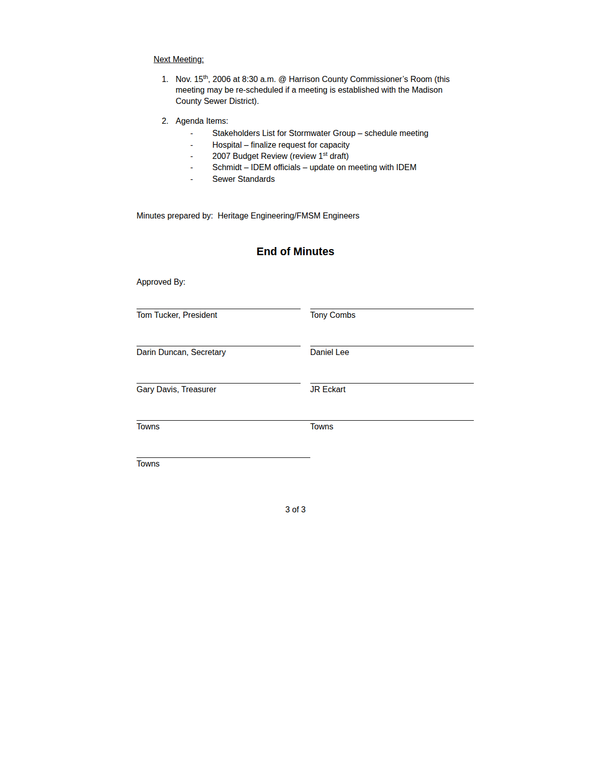Next Meeting:
Nov. 15th, 2006 at 8:30 a.m. @ Harrison County Commissioner’s Room (this meeting may be re-scheduled if a meeting is established with the Madison County Sewer District).
Agenda Items:
Stakeholders List for Stormwater Group – schedule meeting
Hospital – finalize request for capacity
2007 Budget Review (review 1st draft)
Schmidt – IDEM officials – update on meeting with IDEM
Sewer Standards
Minutes prepared by: Heritage Engineering/FMSM Engineers
End of Minutes
Approved By:
| Tom Tucker, President | Tony Combs |
| Darin Duncan, Secretary | Daniel Lee |
| Gary Davis, Treasurer | JR Eckart |
| Towns | Towns |
| Towns | |
3 of 3